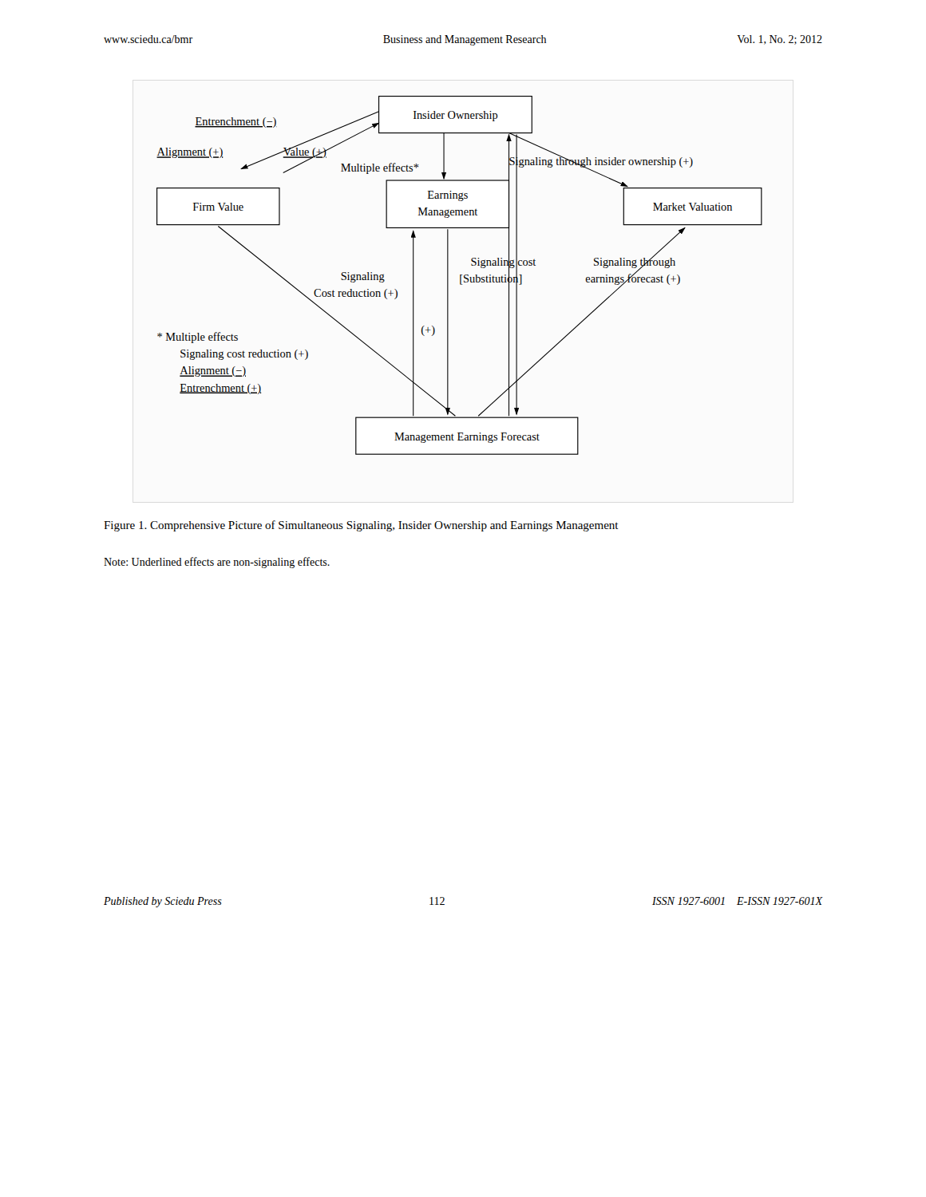www.sciedu.ca/bmr Business and Management Research Vol. 1, No. 2; 2012
Insider Ownership Firm Value Earnings Management Market Valuation Management Earnings Forecast Entrenchment (−) Alignment (+) Value (+) Multiple effects* Signaling through insider ownership (+) Signaling Cost reduction (+) (+) Signaling cost [Substitution] Signaling through earnings forecast (+) * Multiple effects Signaling cost reduction (+) Alignment (−) Entrenchment (+)
Figure 1. Comprehensive Picture of Simultaneous Signaling, Insider Ownership and Earnings Management
Note: Underlined effects are non-signaling effects.
Published by Sciedu Press 112 ISSN 1927-6001 E-ISSN 1927-601X